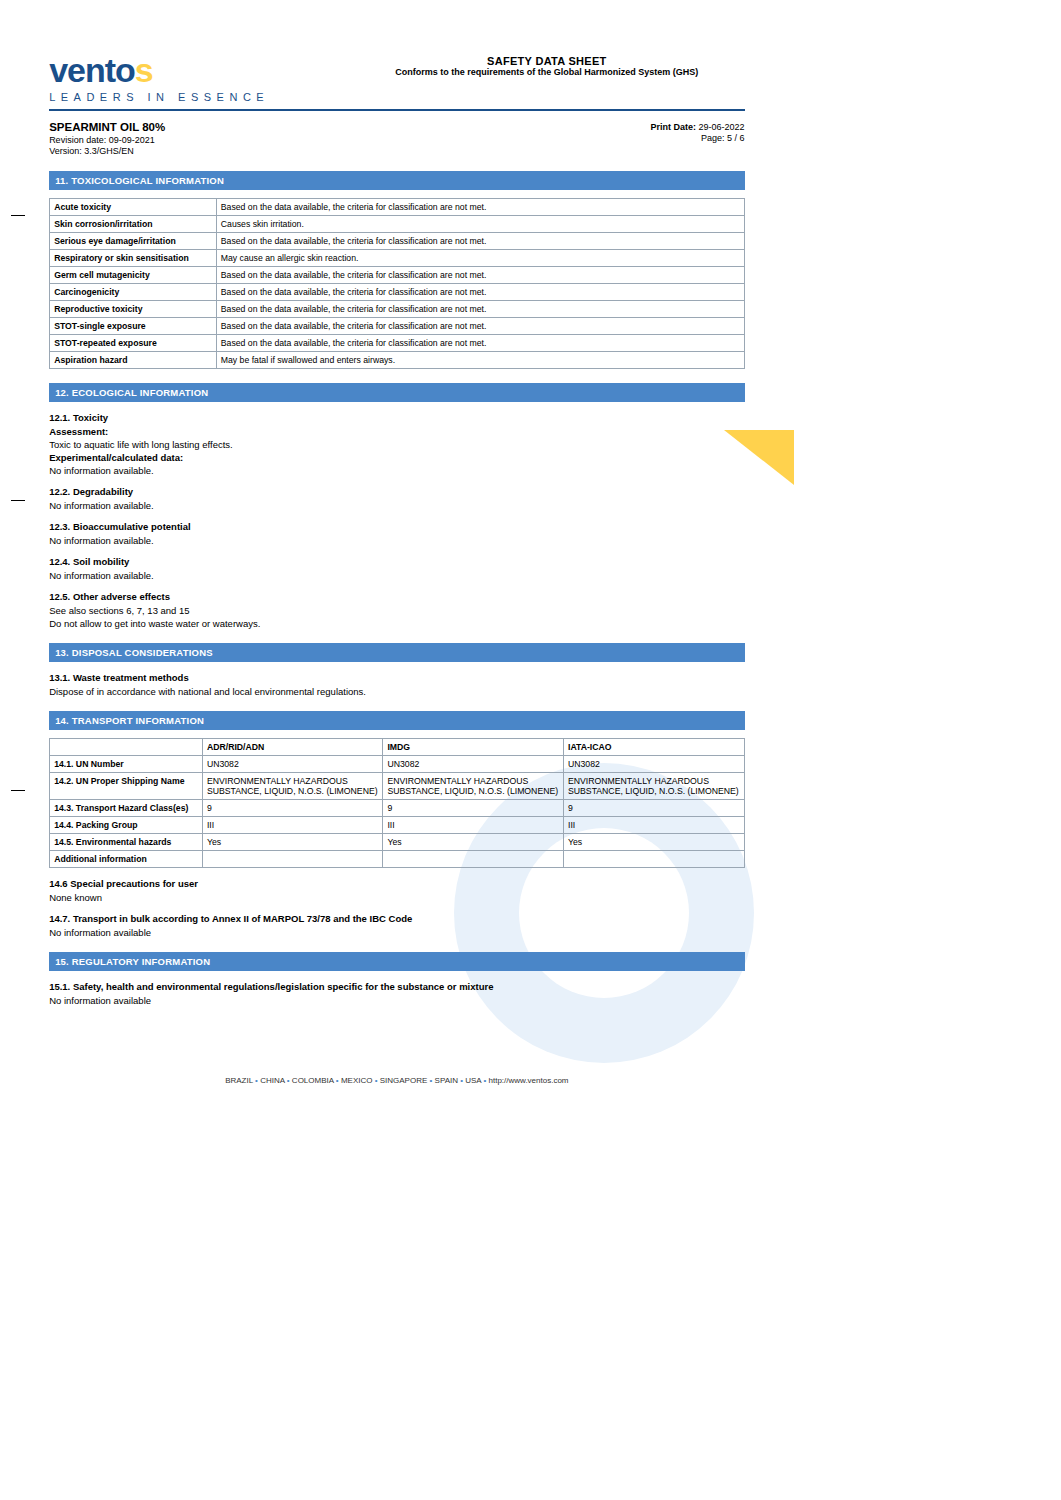ventos
LEADERS IN ESSENCE
SAFETY DATA SHEET
Conforms to the requirements of the Global Harmonized System (GHS)
SPEARMINT OIL 80%
Revision date: 09-09-2021
Version: 3.3/GHS/EN
Print Date: 29-06-2022
Page: 5 / 6
11. TOXICOLOGICAL INFORMATION
| Acute toxicity | Based on the data available, the criteria for classification are not met. |
| Skin corrosion/irritation | Causes skin irritation. |
| Serious eye damage/irritation | Based on the data available, the criteria for classification are not met. |
| Respiratory or skin sensitisation | May cause an allergic skin reaction. |
| Germ cell mutagenicity | Based on the data available, the criteria for classification are not met. |
| Carcinogenicity | Based on the data available, the criteria for classification are not met. |
| Reproductive toxicity | Based on the data available, the criteria for classification are not met. |
| STOT-single exposure | Based on the data available, the criteria for classification are not met. |
| STOT-repeated exposure | Based on the data available, the criteria for classification are not met. |
| Aspiration hazard | May be fatal if swallowed and enters airways. |
12. ECOLOGICAL INFORMATION
12.1. Toxicity
Assessment:
Toxic to aquatic life with long lasting effects.
Experimental/calculated data:
No information available.
12.2. Degradability
No information available.
12.3. Bioaccumulative potential
No information available.
12.4. Soil mobility
No information available.
12.5. Other adverse effects
See also sections 6, 7, 13 and 15
Do not allow to get into waste water or waterways.
13. DISPOSAL CONSIDERATIONS
13.1. Waste treatment methods
Dispose of in accordance with national and local environmental regulations.
14. TRANSPORT INFORMATION
| | ADR/RID/ADN | IMDG | IATA-ICAO |
| --- | --- | --- | --- |
| 14.1. UN Number | UN3082 | UN3082 | UN3082 |
| 14.2. UN Proper Shipping Name | ENVIRONMENTALLY HAZARDOUS SUBSTANCE, LIQUID, N.O.S. (LIMONENE) | ENVIRONMENTALLY HAZARDOUS SUBSTANCE, LIQUID, N.O.S. (LIMONENE) | ENVIRONMENTALLY HAZARDOUS SUBSTANCE, LIQUID, N.O.S. (LIMONENE) |
| 14.3. Transport Hazard Class(es) | 9 | 9 | 9 |
| 14.4. Packing Group | III | III | III |
| 14.5. Environmental hazards | Yes | Yes | Yes |
| Additional information | | | |
14.6 Special precautions for user
None known
14.7. Transport in bulk according to Annex II of MARPOL 73/78 and the IBC Code
No information available
15. REGULATORY INFORMATION
15.1. Safety, health and environmental regulations/legislation specific for the substance or mixture
No information available
BRAZIL • CHINA • COLOMBIA • MEXICO • SINGAPORE • SPAIN • USA • http://www.ventos.com